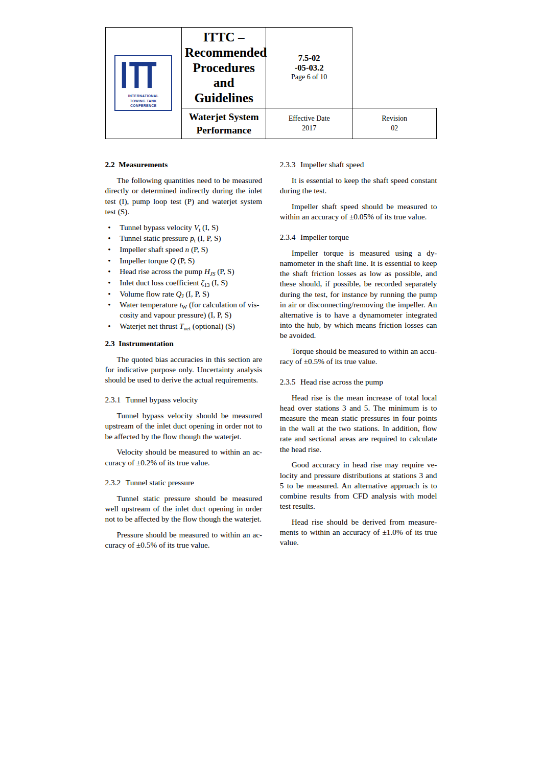| INTERNATIONAL TOWING TANK CONFERENCE | ITTC – Recommended Procedures and Guidelines | 7.5-02 -05-03.2 Page 6 of 10 |
| Waterjet System Performance | Effective Date 2017 | Revision 02 |
2.2 Measurements
The following quantities need to be measured directly or determined indirectly during the inlet test (I), pump loop test (P) and waterjet system test (S).
Tunnel bypass velocity Vt (I, S)
Tunnel static pressure pt (I, P, S)
Impeller shaft speed n (P, S)
Impeller torque Q (P, S)
Head rise across the pump HJS (P, S)
Inlet duct loss coefficient ζ13 (I, S)
Volume flow rate QJ (I, P, S)
Water temperature tW (for calculation of viscosity and vapour pressure) (I, P, S)
Waterjet net thrust Tnet (optional) (S)
2.3 Instrumentation
The quoted bias accuracies in this section are for indicative purpose only. Uncertainty analysis should be used to derive the actual requirements.
2.3.1 Tunnel bypass velocity
Tunnel bypass velocity should be measured upstream of the inlet duct opening in order not to be affected by the flow though the waterjet.
Velocity should be measured to within an accuracy of ±0.2% of its true value.
2.3.2 Tunnel static pressure
Tunnel static pressure should be measured well upstream of the inlet duct opening in order not to be affected by the flow though the waterjet.
Pressure should be measured to within an accuracy of ±0.5% of its true value.
2.3.3 Impeller shaft speed
It is essential to keep the shaft speed constant during the test.
Impeller shaft speed should be measured to within an accuracy of ±0.05% of its true value.
2.3.4 Impeller torque
Impeller torque is measured using a dynamometer in the shaft line. It is essential to keep the shaft friction losses as low as possible, and these should, if possible, be recorded separately during the test, for instance by running the pump in air or disconnecting/removing the impeller. An alternative is to have a dynamometer integrated into the hub, by which means friction losses can be avoided.
Torque should be measured to within an accuracy of ±0.5% of its true value.
2.3.5 Head rise across the pump
Head rise is the mean increase of total local head over stations 3 and 5. The minimum is to measure the mean static pressures in four points in the wall at the two stations. In addition, flow rate and sectional areas are required to calculate the head rise.
Good accuracy in head rise may require velocity and pressure distributions at stations 3 and 5 to be measured. An alternative approach is to combine results from CFD analysis with model test results.
Head rise should be derived from measurements to within an accuracy of ±1.0% of its true value.